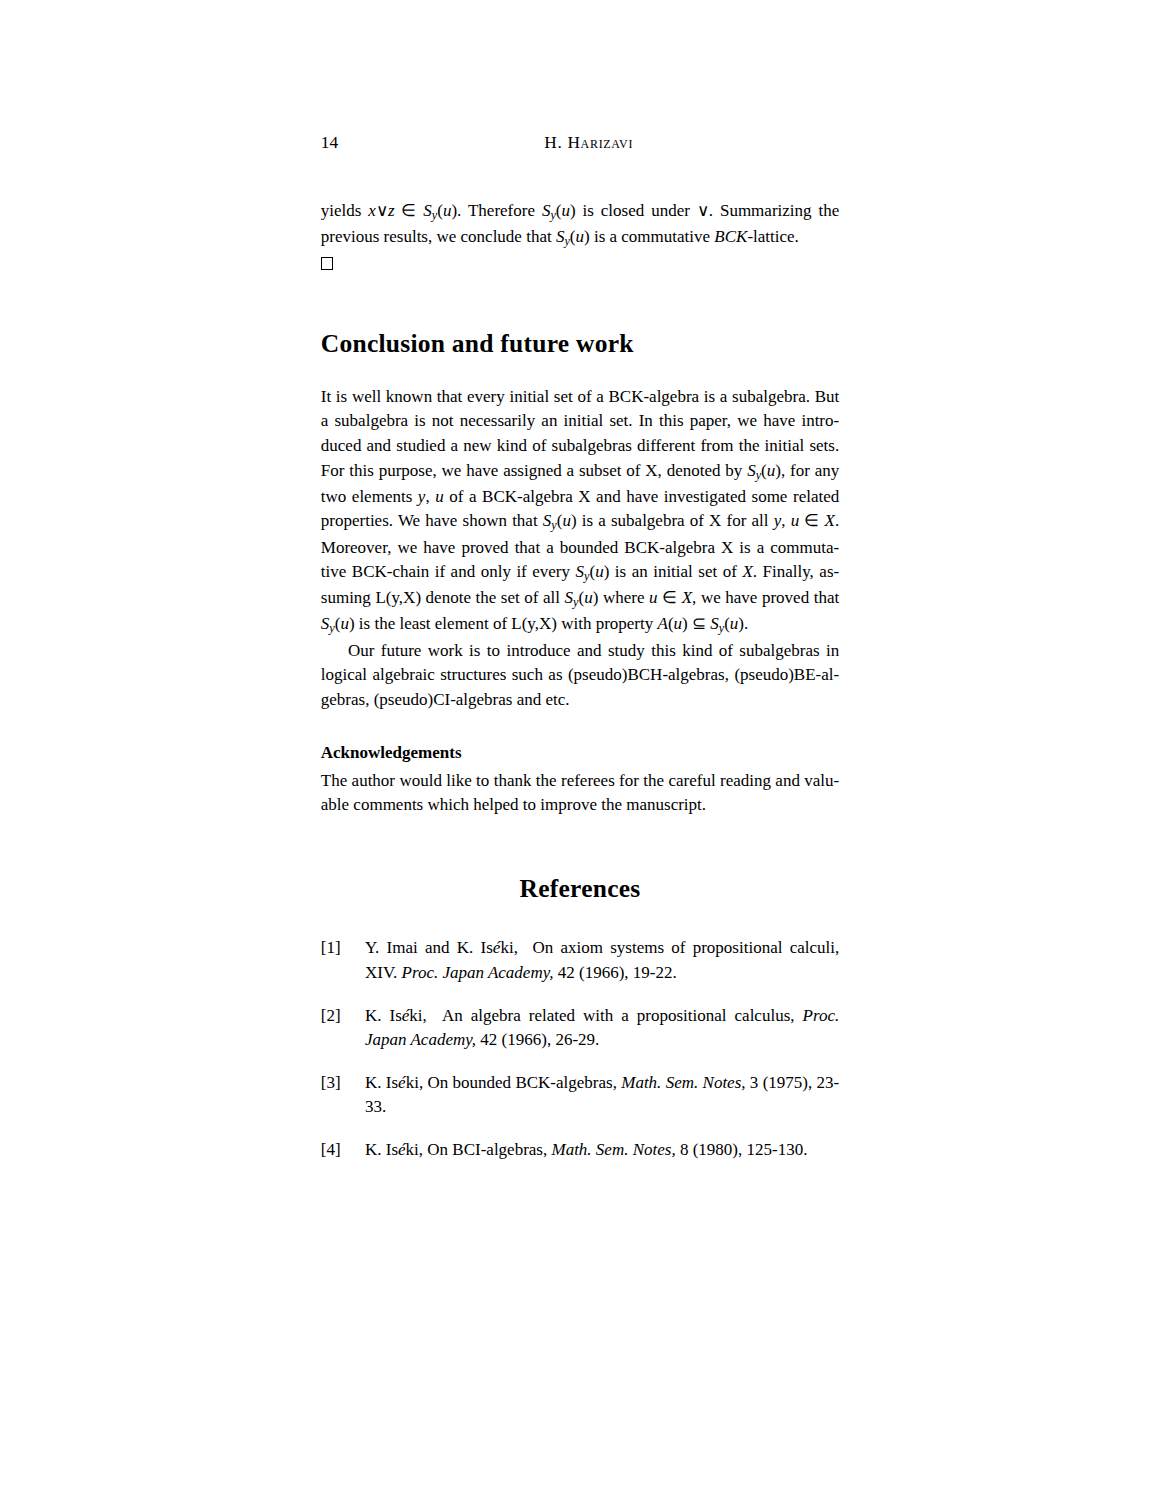14 H. Harizavi
yields x∨z ∈ Sy(u). Therefore Sy(u) is closed under ∨. Summarizing the previous results, we conclude that Sy(u) is a commutative BCK-lattice.
Conclusion and future work
It is well known that every initial set of a BCK-algebra is a subalgebra. But a subalgebra is not necessarily an initial set. In this paper, we have introduced and studied a new kind of subalgebras different from the initial sets. For this purpose, we have assigned a subset of X, denoted by Sy(u), for any two elements y, u of a BCK-algebra X and have investigated some related properties. We have shown that Sy(u) is a subalgebra of X for all y, u ∈ X. Moreover, we have proved that a bounded BCK-algebra X is a commutative BCK-chain if and only if every Sy(u) is an initial set of X. Finally, assuming L(y,X) denote the set of all Sy(u) where u ∈ X, we have proved that Sy(u) is the least element of L(y,X) with property A(u) ⊆ Sy(u).
Our future work is to introduce and study this kind of subalgebras in logical algebraic structures such as (pseudo)BCH-algebras, (pseudo)BE-algebras, (pseudo)CI-algebras and etc.
Acknowledgements
The author would like to thank the referees for the careful reading and valuable comments which helped to improve the manuscript.
References
[1] Y. Imai and K. Iséki, On axiom systems of propositional calculi, XIV. Proc. Japan Academy, 42 (1966), 19-22.
[2] K. Iséki, An algebra related with a propositional calculus, Proc. Japan Academy, 42 (1966), 26-29.
[3] K. Iséki, On bounded BCK-algebras, Math. Sem. Notes, 3 (1975), 23-33.
[4] K. Iséki, On BCI-algebras, Math. Sem. Notes, 8 (1980), 125-130.